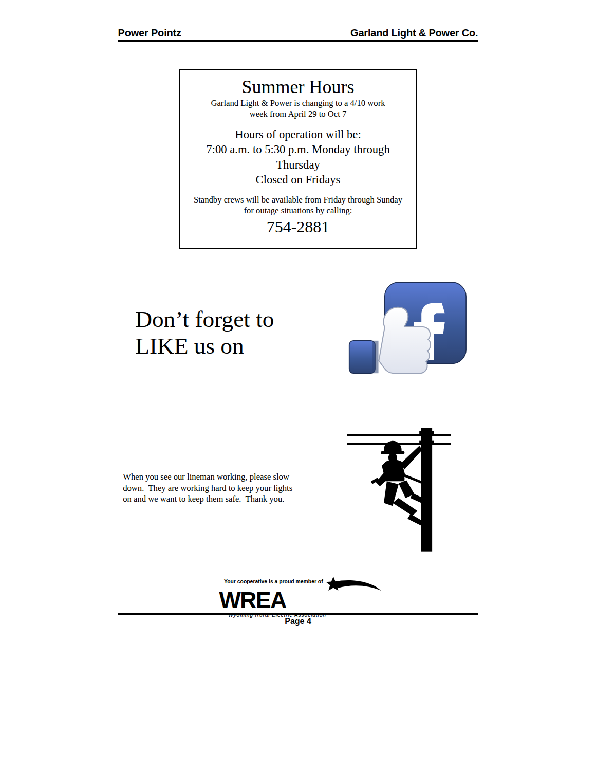Power Pointz
Garland Light & Power Co.
Summer Hours
Garland Light & Power is changing to a 4/10 work
week from April 29 to Oct 7
Hours of operation will be:
7:00 a.m. to 5:30 p.m. Monday through Thursday
Closed on Fridays
Standby crews will be available from Friday through Sunday
for outage situations by calling:
754-2881
Don’t forget to
LIKE us on
When you see our lineman working, please slow down. They are working hard to keep your lights on and we want to keep them safe. Thank you.
Your cooperative is a proud member of WREA Wyoming Rural Electric Association
Page 4